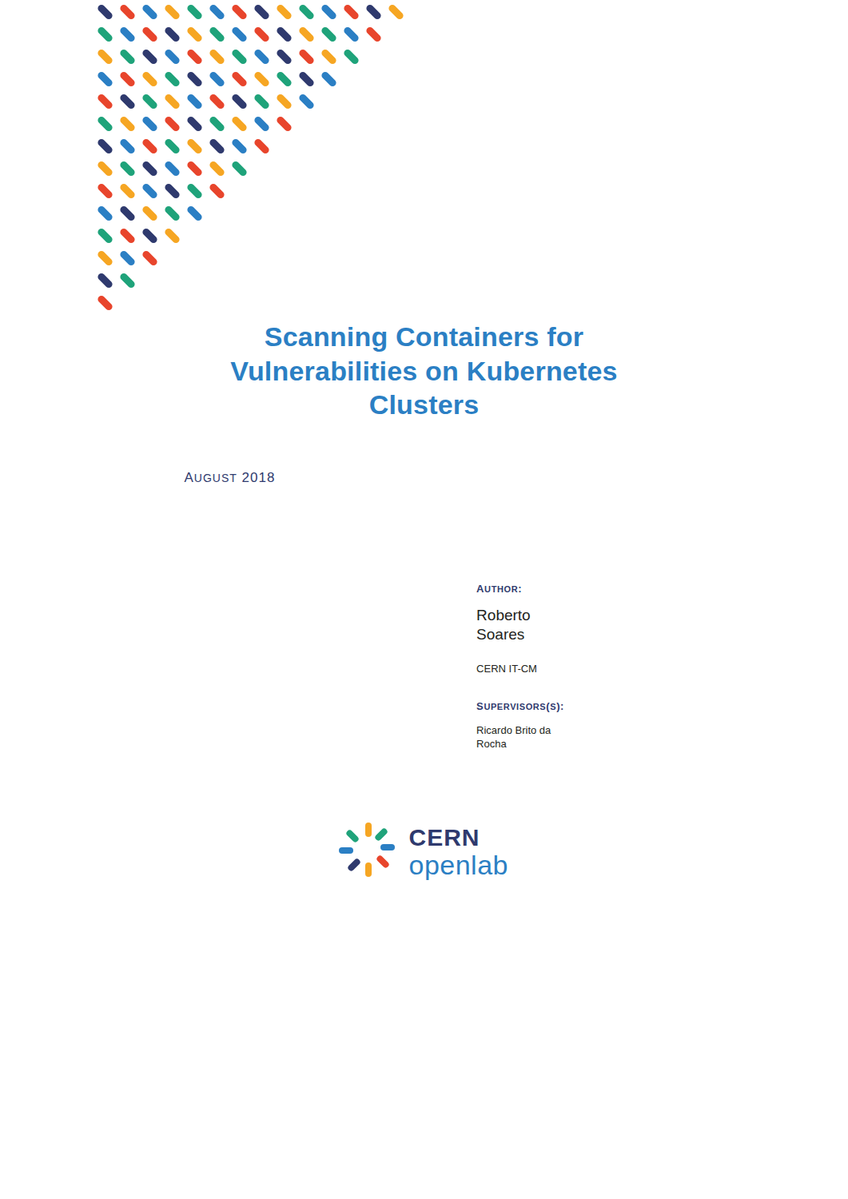Scanning Containers for Vulnerabilities on Kubernetes Clusters
AUGUST 2018
AUTHOR:
Roberto
Soares
CERN IT-CM
SUPERVISORS(S):
Ricardo Brito da
Rocha
CERN
openlab